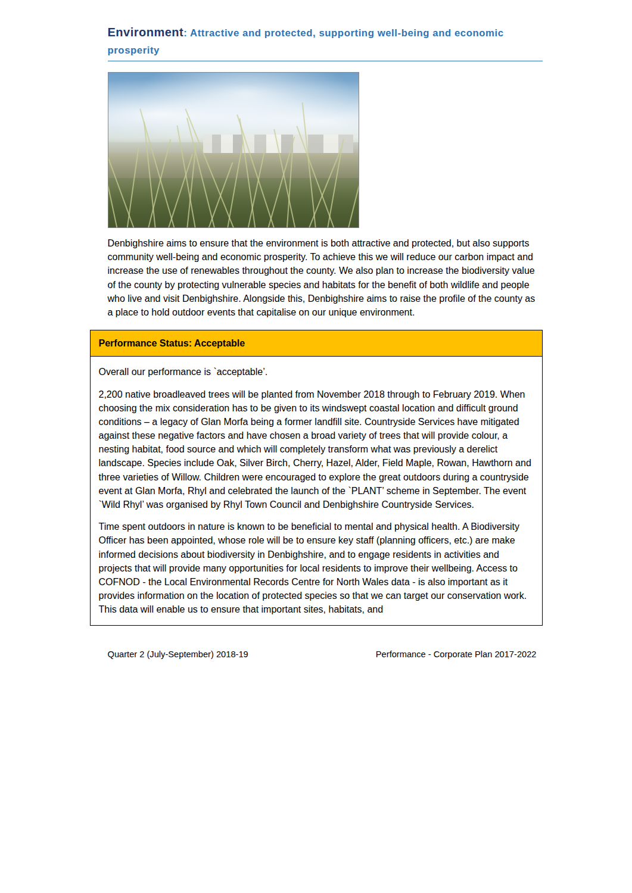Environment: Attractive and protected, supporting well-being and economic prosperity
Denbighshire aims to ensure that the environment is both attractive and protected, but also supports community well-being and economic prosperity. To achieve this we will reduce our carbon impact and increase the use of renewables throughout the county. We also plan to increase the biodiversity value of the county by protecting vulnerable species and habitats for the benefit of both wildlife and people who live and visit Denbighshire. Alongside this, Denbighshire aims to raise the profile of the county as a place to hold outdoor events that capitalise on our unique environment.
Performance Status: Acceptable
Overall our performance is `acceptable’.
2,200 native broadleaved trees will be planted from November 2018 through to February 2019. When choosing the mix consideration has to be given to its windswept coastal location and difficult ground conditions – a legacy of Glan Morfa being a former landfill site. Countryside Services have mitigated against these negative factors and have chosen a broad variety of trees that will provide colour, a nesting habitat, food source and which will completely transform what was previously a derelict landscape. Species include Oak, Silver Birch, Cherry, Hazel, Alder, Field Maple, Rowan, Hawthorn and three varieties of Willow. Children were encouraged to explore the great outdoors during a countryside event at Glan Morfa, Rhyl and celebrated the launch of the `PLANT’ scheme in September. The event `Wild Rhyl’ was organised by Rhyl Town Council and Denbighshire Countryside Services.
Time spent outdoors in nature is known to be beneficial to mental and physical health. A Biodiversity Officer has been appointed, whose role will be to ensure key staff (planning officers, etc.) are make informed decisions about biodiversity in Denbighshire, and to engage residents in activities and projects that will provide many opportunities for local residents to improve their wellbeing. Access to COFNOD - the Local Environmental Records Centre for North Wales data - is also important as it provides information on the location of protected species so that we can target our conservation work. This data will enable us to ensure that important sites, habitats, and
Quarter 2 (July-September) 2018-19 Performance - Corporate Plan 2017-2022